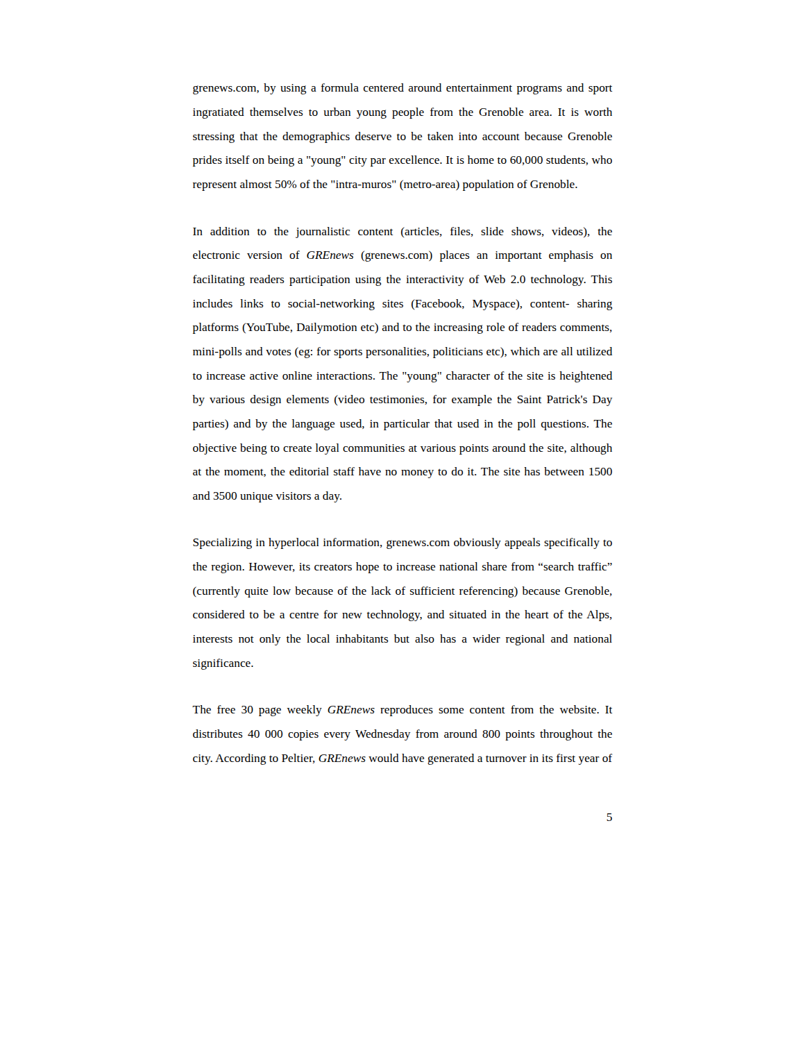grenews.com, by using a formula centered around entertainment programs and sport ingratiated themselves to urban young people from the Grenoble area. It is worth stressing that the demographics deserve to be taken into account because Grenoble prides itself on being a "young" city par excellence. It is home to 60,000 students, who represent almost 50% of the "intra-muros" (metro-area) population of Grenoble.
In addition to the journalistic content (articles, files, slide shows, videos), the electronic version of GREnews (grenews.com) places an important emphasis on facilitating readers participation using the interactivity of Web 2.0 technology. This includes links to social-networking sites (Facebook, Myspace), content- sharing platforms (YouTube, Dailymotion etc) and to the increasing role of readers comments, mini-polls and votes (eg: for sports personalities, politicians etc), which are all utilized to increase active online interactions. The "young" character of the site is heightened by various design elements (video testimonies, for example the Saint Patrick's Day parties) and by the language used, in particular that used in the poll questions. The objective being to create loyal communities at various points around the site, although at the moment, the editorial staff have no money to do it. The site has between 1500 and 3500 unique visitors a day.
Specializing in hyperlocal information, grenews.com obviously appeals specifically to the region. However, its creators hope to increase national share from “search traffic” (currently quite low because of the lack of sufficient referencing) because Grenoble, considered to be a centre for new technology, and situated in the heart of the Alps, interests not only the local inhabitants but also has a wider regional and national significance.
The free 30 page weekly GREnews reproduces some content from the website. It distributes 40 000 copies every Wednesday from around 800 points throughout the city. According to Peltier, GREnews would have generated a turnover in its first year of
5